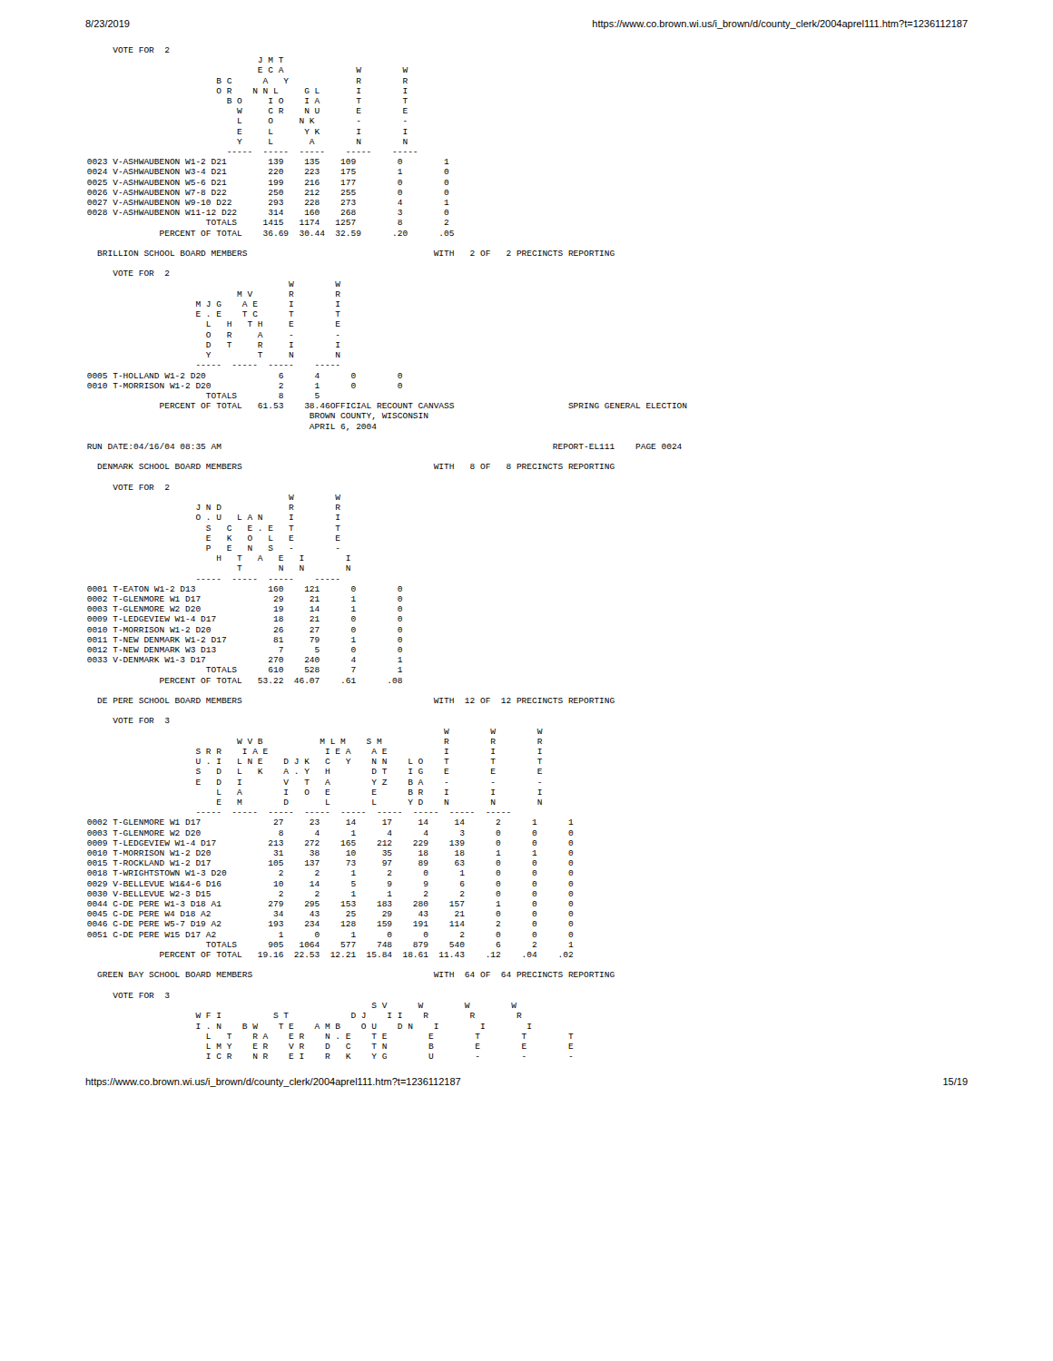8/23/2019 https://www.co.brown.wi.us/i_brown/d/county_clerk/2004aprel111.htm?t=1236112187
      VOTE FOR  2
                                  J M T
                                  E C A              W        W
                          B C      A   Y             R        R
                          O R    N N L     G L       I        I
                            B O     I O    I A       T        T
                              W     C R    N U       E        E
                              L     O     N K        -        -
                              E     L      Y K       I        I
                              Y     L       A        N        N
                            -----  -----  -----    -----    -----
 0023 V-ASHWAUBENON W1-2 D21        139    135    109        0        1
 0024 V-ASHWAUBENON W3-4 D21        220    223    175        1        0
 0025 V-ASHWAUBENON W5-6 D21        199    216    177        0        0
 0026 V-ASHWAUBENON W7-8 D22        250    212    255        0        0
 0027 V-ASHWAUBENON W9-10 D22       293    228    273        4        1
 0028 V-ASHWAUBENON W11-12 D22      314    160    268        3        0
                        TOTALS     1415   1174   1257        8        2
               PERCENT OF TOTAL    36.69  30.44  32.59      .20      .05

   BRILLION SCHOOL BOARD MEMBERS                                    WITH   2 OF   2 PRECINCTS REPORTING

      VOTE FOR  2
                                        W        W
                              M V       R        R
                      M J G    A E      I        I
                      E . E    T C      T        T
                        L   H   T H     E        E
                        O   R     A     -        -
                        D   T     R     I        I
                        Y         T     N        N
                      -----  -----  -----    -----
 0005 T-HOLLAND W1-2 D20              6      4      0        0
 0010 T-MORRISON W1-2 D20             2      1      0        0
                        TOTALS        8      5
               PERCENT OF TOTAL   61.53    38.46OFFICIAL RECOUNT CANVASS                      SPRING GENERAL ELECTION
                                            BROWN COUNTY, WISCONSIN
                                            APRIL 6, 2004

 RUN DATE:04/16/04 08:35 AM                                                                REPORT-EL111    PAGE 0024

   DENMARK SCHOOL BOARD MEMBERS                                     WITH   8 OF   8 PRECINCTS REPORTING

      VOTE FOR  2
                                        W        W
                      J N D             R        R
                      O . U   L A N     I        I
                        S   C   E . E   T        T
                        E   K   O   L   E        E
                        P   E   N   S   -        -
                          H   T   A   E   I        I
                              T       N   N        N
                      -----  -----  -----    -----
 0001 T-EATON W1-2 D13              160    121      0        0
 0002 T-GLENMORE W1 D17              29     21      1        0
 0003 T-GLENMORE W2 D20              19     14      1        0
 0009 T-LEDGEVIEW W1-4 D17           18     21      0        0
 0010 T-MORRISON W1-2 D20            26     27      0        0
 0011 T-NEW DENMARK W1-2 D17         81     79      1        0
 0012 T-NEW DENMARK W3 D13            7      5      0        0
 0033 V-DENMARK W1-3 D17            270    240      4        1
                        TOTALS      610    528      7        1
               PERCENT OF TOTAL   53.22  46.07    .61      .08

   DE PERE SCHOOL BOARD MEMBERS                                     WITH  12 OF  12 PRECINCTS REPORTING

      VOTE FOR  3
                                                                      W        W        W
                              W V B           M L M    S M            R        R        R
                      S R R    I A E           I E A    A E           I        I        I
                      U . I   L N E    D J K   C   Y    N N    L O    T        T        T
                      S   D   L   K    A . Y   H        D T    I G    E        E        E
                      E   D   I        V   T   A        Y Z    B A    -        -        -
                          L   A        I   O   E        E      B R    I        I        I
                          E   M        D       L        L      Y D    N        N        N
                      -----  -----  -----  -----  -----  -----  -----  -----  -----
 0002 T-GLENMORE W1 D17              27     23     14     17     14     14      2      1      1
 0003 T-GLENMORE W2 D20               8      4      1      4      4      3      0      0      0
 0009 T-LEDGEVIEW W1-4 D17          213    272    165    212    229    139      0      0      0
 0010 T-MORRISON W1-2 D20            31     38     10     35     18     18      1      1      0
 0015 T-ROCKLAND W1-2 D17           105    137     73     97     89     63      0      0      0
 0018 T-WRIGHTSTOWN W1-3 D20          2      2      1      2      0      1      0      0      0
 0029 V-BELLEVUE W1&4-6 D16          10     14      5      9      9      6      0      0      0
 0030 V-BELLEVUE W2-3 D15             2      2      1      1      2      2      0      0      0
 0044 C-DE PERE W1-3 D18 A1         279    295    153    183    280    157      1      0      0
 0045 C-DE PERE W4 D18 A2            34     43     25     29     43     21      0      0      0
 0046 C-DE PERE W5-7 D19 A2         193    234    128    159    191    114      2      0      0
 0051 C-DE PERE W15 D17 A2            1      0      1      0      0      2      0      0      0
                        TOTALS      905   1064    577    748    879    540      6      2      1
               PERCENT OF TOTAL   19.16  22.53  12.21  15.84  18.61  11.43    .12    .04    .02

   GREEN BAY SCHOOL BOARD MEMBERS                                   WITH  64 OF  64 PRECINCTS REPORTING

      VOTE FOR  3
                                                        S V      W        W        W
                      W F I          S T            D J    I I    R        R        R
                      I . N    B W    T E    A M B    O U    D N    I        I        I
                        L   T    R A    E R    N . E    T E        E        T        T        T
                        L M Y    E R    V R    D   C    T N        B        E        E        E
                        I C R    N R    E I    R   K    Y G        U        -        -        -
https://www.co.brown.wi.us/i_brown/d/county_clerk/2004aprel111.htm?t=1236112187 15/19